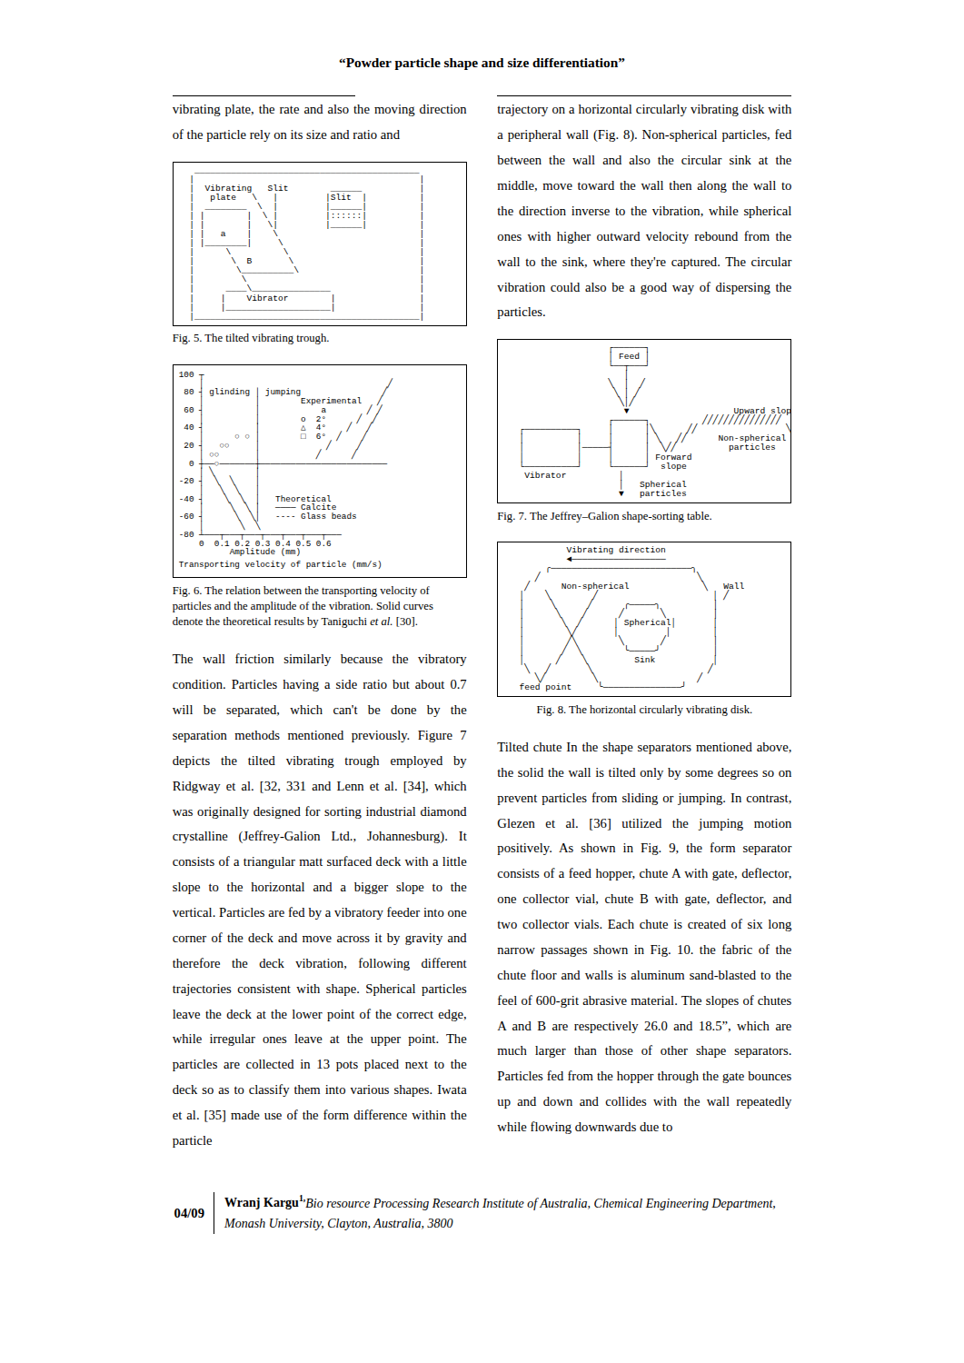“Powder particle shape and size differentiation”
vibrating plate, the rate and also the moving direction of the particle rely on its size and ratio and
___________________________________________ | | | Vibrating Slit ______ | | plate \ | |Slit | | | ________ \ | |______| | | | | \ | |::::::| | | | | \| |______| | | | a | \ | | |________| \ | | \ \ | | \ B \ | | \__________\ | | \ | | ____\_______________ | | | Vibrator | | | |____________________| | |___________________________________________|
Fig. 5. The tilted vibrating trough.
100 ┬ │ ╱ 80 ┤ glinding │ jumping ╱ │ │ Experimental ╱ 60 ┤ │ a ╱ ╱ │ │ o 2° ╱ ╱ 40 ┤ │ △ 4° ╱ ╱ │ ○ ○ │ □ 6° ╱ ╱ 20 ┤ ○○ │ ╱ ╱ │ ○○ │ ╱ ╱ 0 ┼──○───────┼───────────────────────── │ ╲ │ -20 ┤ ╲ ╲ │ │ ╲ ╲ │ -40 ┤ ╲ ╲ │ Theoretical │ ╲ ╲ │ ──── Calcite -60 ┤ ╲ ╲│ ---- Glass beads │ ╲ ╲ -80 ┴───┬───┬───┬───┬───┬───┬─── 0 0.1 0.2 0.3 0.4 0.5 0.6 Amplitude (mm)
Transporting velocity of particle (mm/s)
Fig. 6. The relation between the transporting velocity of particles and the amplitude of the vibration. Solid curves denote the theoretical results by Taniguchi et al. [30].
The wall friction similarly because the vibratory condition. Particles having a side ratio but about 0.7 will be separated, which can't be done by the separation methods mentioned previously. Figure 7 depicts the tilted vibrating trough employed by Ridgway et al. [32, 331 and Lenn et al. [34], which was originally designed for sorting industrial diamond crystalline (Jeffrey-Galion Ltd., Johannesburg). It consists of a triangular matt surfaced deck with a little slope to the horizontal and a bigger slope to the vertical. Particles are fed by a vibratory feeder into one corner of the deck and move across it by gravity and therefore the deck vibration, following different trajectories consistent with shape. Spherical particles leave the deck at the lower point of the correct edge, while irregular ones leave at the upper point. The particles are collected in 13 pots placed next to the deck so as to classify them into various shapes. Iwata et al. [35] made use of the form difference within the particle
trajectory on a horizontal circularly vibrating disk with a peripheral wall (Fig. 8). Non-spherical particles, fed between the wall and also the circular sink at the middle, move toward the wall then along the wall to the direction inverse to the vibration, while spherical ones with higher outward velocity rebound from the wall to the sink, where they're captured. The circular vibration could also be a good way of dispersing the particles.
┌──────┐ │ Feed │ └──┬───┘ │ ╲ │ ╱ ╲ │ ╱ ╲│╱ ▼ Upward slope ┌──────┐ ╱╱╱╱╱╱╱╱╱╱╱╱╱╱╱ ┌──────────┐ │ │╲ ╱╱ ╲ │ │ │ │ ╲ ╱╱ Non-spherical │ │ │─────┤ │ ╲╱╱ particles │ │ │ │ │ Forward │ └──────────┘ └──────┘ slope │ Vibrator │ │ │ Spherical │ ▼ particles │
Fig. 7. The Jeffrey–Galion shape-sorting table.
Vibrating direction ◄────────────────── ╭───────────────────────────╮ ╱ ╲ ╱ Non-spherical ╲ Wall │ ╲ ╱ │ ╱ │ ╲ ╱ ╭─────╮ │ │ ╲ ╱ ╱ ╲ │ │ ╲ ╱ │ Spherical│ │ │ ╲╱ │ │ │ │ ╱╲ ╲ ╱ │ │ ╱ ╲ ╰─────╯ │ │ ╱ ╲ Sink │ ╲ ╱ ╲ ╱ ╲╱ ╲ ╱ feed point ╰───────────────╯
Fig. 8. The horizontal circularly vibrating disk.
Tilted chute In the shape separators mentioned above, the solid the wall is tilted only by some degrees so on prevent particles from sliding or jumping. In contrast, Glezen et al. [36] utilized the jumping motion positively. As shown in Fig. 9, the form separator consists of a feed hopper, chute A with gate, deflector, one collector vial, chute B with gate, deflector, and two collector vials. Each chute is created of six long narrow passages shown in Fig. 10. the fabric of the chute floor and walls is aluminum sand-blasted to the feel of 600-grit abrasive material. The slopes of chutes A and B are respectively 26.0 and 18.5”, which are much larger than those of other shape separators. Particles fed from the hopper through the gate bounces up and down and collides with the wall repeatedly while flowing downwards due to
04/09
Wranj Kargu1, Bio resource Processing Research Institute of Australia, Chemical Engineering Department, Monash University, Clayton, Australia, 3800